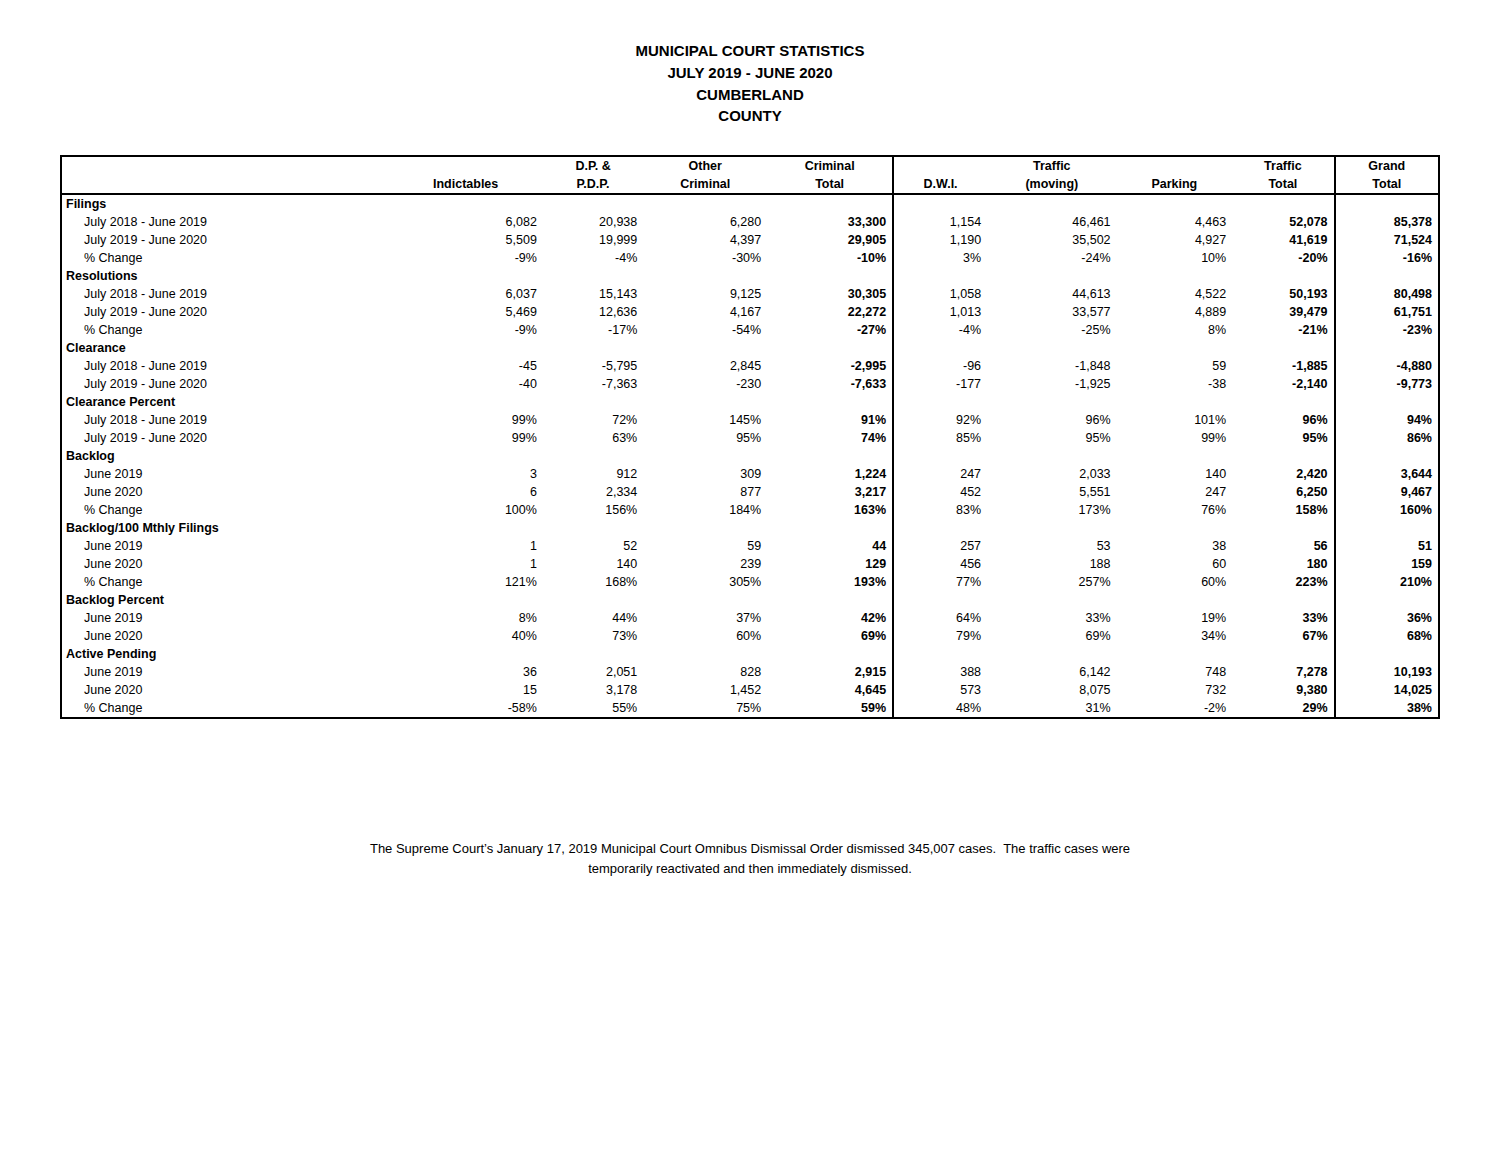MUNICIPAL COURT STATISTICS
JULY 2019 - JUNE 2020
CUMBERLAND
COUNTY
Municipal Court Statistics, July 2019 - June 2020, Cumberland County
| | | D.P. & | Other | Criminal | | Traffic | | Traffic | Grand |
| --- | --- | --- | --- | --- | --- | --- | --- | --- | --- |
| | Indictables | P.D.P. | Criminal | Total | D.W.I. | (moving) | Parking | Total | Total |
| Filings | | | | | | | | | |
| July 2018 - June 2019 | 6,082 | 20,938 | 6,280 | 33,300 | 1,154 | 46,461 | 4,463 | 52,078 | 85,378 |
| July 2019 - June 2020 | 5,509 | 19,999 | 4,397 | 29,905 | 1,190 | 35,502 | 4,927 | 41,619 | 71,524 |
| % Change | -9% | -4% | -30% | -10% | 3% | -24% | 10% | -20% | -16% |
| Resolutions | | | | | | | | | |
| July 2018 - June 2019 | 6,037 | 15,143 | 9,125 | 30,305 | 1,058 | 44,613 | 4,522 | 50,193 | 80,498 |
| July 2019 - June 2020 | 5,469 | 12,636 | 4,167 | 22,272 | 1,013 | 33,577 | 4,889 | 39,479 | 61,751 |
| % Change | -9% | -17% | -54% | -27% | -4% | -25% | 8% | -21% | -23% |
| Clearance | | | | | | | | | |
| July 2018 - June 2019 | -45 | -5,795 | 2,845 | -2,995 | -96 | -1,848 | 59 | -1,885 | -4,880 |
| July 2019 - June 2020 | -40 | -7,363 | -230 | -7,633 | -177 | -1,925 | -38 | -2,140 | -9,773 |
| Clearance Percent | | | | | | | | | |
| July 2018 - June 2019 | 99% | 72% | 145% | 91% | 92% | 96% | 101% | 96% | 94% |
| July 2019 - June 2020 | 99% | 63% | 95% | 74% | 85% | 95% | 99% | 95% | 86% |
| Backlog | | | | | | | | | |
| June 2019 | 3 | 912 | 309 | 1,224 | 247 | 2,033 | 140 | 2,420 | 3,644 |
| June 2020 | 6 | 2,334 | 877 | 3,217 | 452 | 5,551 | 247 | 6,250 | 9,467 |
| % Change | 100% | 156% | 184% | 163% | 83% | 173% | 76% | 158% | 160% |
| Backlog/100 Mthly Filings | | | | | | | | | |
| June 2019 | 1 | 52 | 59 | 44 | 257 | 53 | 38 | 56 | 51 |
| June 2020 | 1 | 140 | 239 | 129 | 456 | 188 | 60 | 180 | 159 |
| % Change | 121% | 168% | 305% | 193% | 77% | 257% | 60% | 223% | 210% |
| Backlog Percent | | | | | | | | | |
| June 2019 | 8% | 44% | 37% | 42% | 64% | 33% | 19% | 33% | 36% |
| June 2020 | 40% | 73% | 60% | 69% | 79% | 69% | 34% | 67% | 68% |
| Active Pending | | | | | | | | | |
| June 2019 | 36 | 2,051 | 828 | 2,915 | 388 | 6,142 | 748 | 7,278 | 10,193 |
| June 2020 | 15 | 3,178 | 1,452 | 4,645 | 573 | 8,075 | 732 | 9,380 | 14,025 |
| % Change | -58% | 55% | 75% | 59% | 48% | 31% | -2% | 29% | 38% |
The Supreme Court’s January 17, 2019 Municipal Court Omnibus Dismissal Order dismissed 345,007 cases. The traffic cases were
temporarily reactivated and then immediately dismissed.